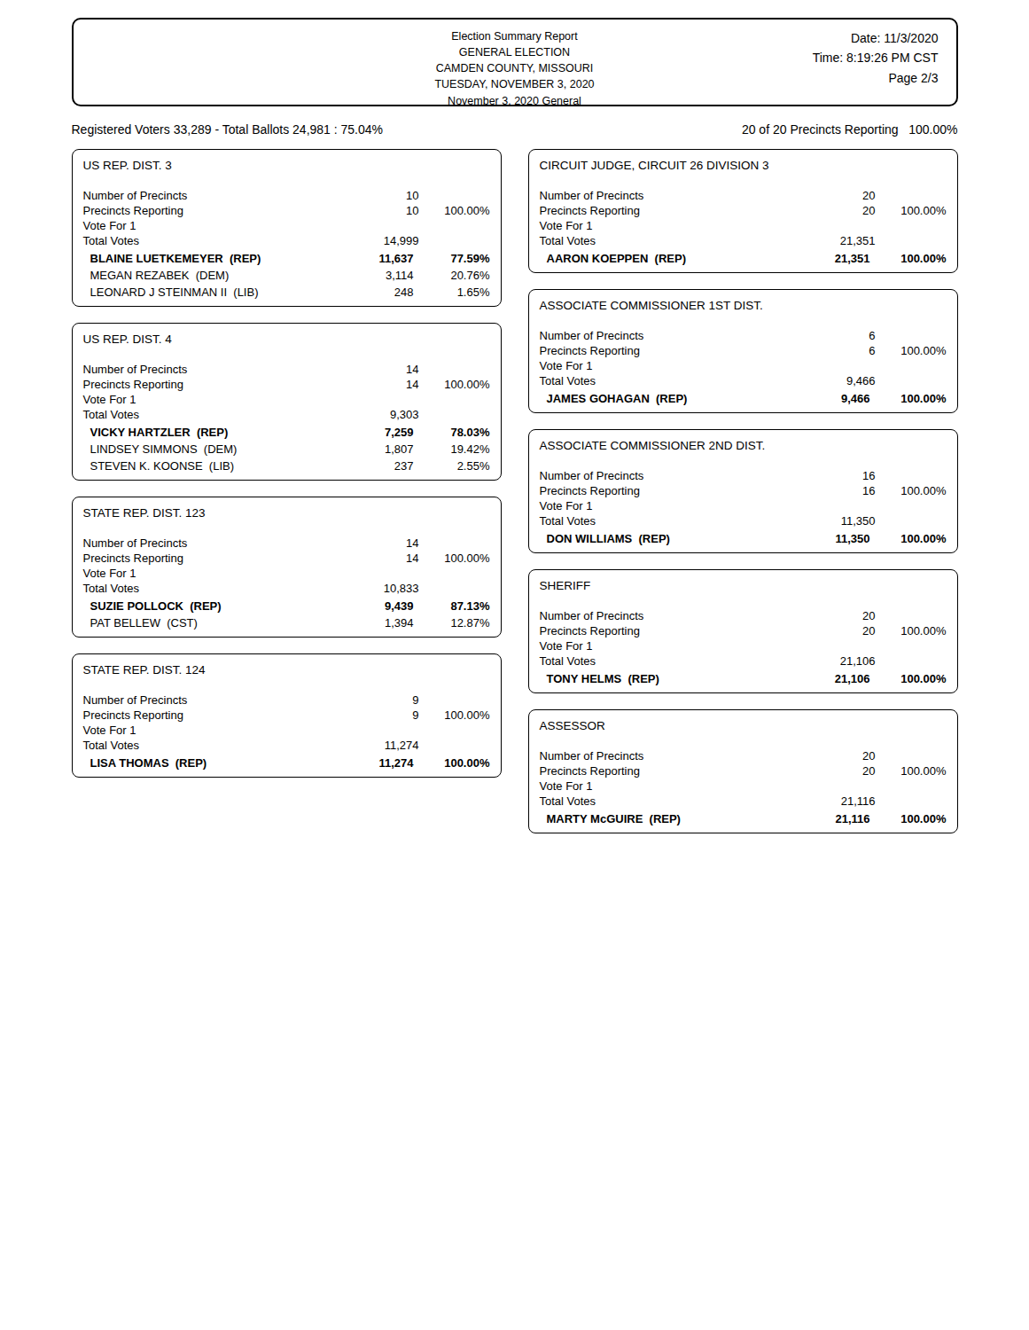Election Summary Report
GENERAL ELECTION
CAMDEN COUNTY, MISSOURI
TUESDAY, NOVEMBER 3, 2020
November 3, 2020 General
Date: 11/3/2020
Time: 8:19:26 PM CST
Page 2/3
Registered Voters 33,289 - Total Ballots 24,981 : 75.04% 20 of 20 Precincts Reporting 100.00%
US REP. DIST. 3
| Number of Precincts | 10 | |
| Precincts Reporting | 10 | 100.00% |
| Vote For 1 | | |
| Total Votes | 14,999 | |
| BLAINE LUETKEMEYER (REP) | 11,637 | 77.59% |
| MEGAN REZABEK (DEM) | 3,114 | 20.76% |
| LEONARD J STEINMAN II (LIB) | 248 | 1.65% |
US REP. DIST. 4
| Number of Precincts | 14 | |
| Precincts Reporting | 14 | 100.00% |
| Vote For 1 | | |
| Total Votes | 9,303 | |
| VICKY HARTZLER (REP) | 7,259 | 78.03% |
| LINDSEY SIMMONS (DEM) | 1,807 | 19.42% |
| STEVEN K. KOONSE (LIB) | 237 | 2.55% |
STATE REP. DIST. 123
| Number of Precincts | 14 | |
| Precincts Reporting | 14 | 100.00% |
| Vote For 1 | | |
| Total Votes | 10,833 | |
| SUZIE POLLOCK (REP) | 9,439 | 87.13% |
| PAT BELLEW (CST) | 1,394 | 12.87% |
STATE REP. DIST. 124
| Number of Precincts | 9 | |
| Precincts Reporting | 9 | 100.00% |
| Vote For 1 | | |
| Total Votes | 11,274 | |
| LISA THOMAS (REP) | 11,274 | 100.00% |
CIRCUIT JUDGE, CIRCUIT 26 DIVISION 3
| Number of Precincts | 20 | |
| Precincts Reporting | 20 | 100.00% |
| Vote For 1 | | |
| Total Votes | 21,351 | |
| AARON KOEPPEN (REP) | 21,351 | 100.00% |
ASSOCIATE COMMISSIONER 1ST DIST.
| Number of Precincts | 6 | |
| Precincts Reporting | 6 | 100.00% |
| Vote For 1 | | |
| Total Votes | 9,466 | |
| JAMES GOHAGAN (REP) | 9,466 | 100.00% |
ASSOCIATE COMMISSIONER 2ND DIST.
| Number of Precincts | 16 | |
| Precincts Reporting | 16 | 100.00% |
| Vote For 1 | | |
| Total Votes | 11,350 | |
| DON WILLIAMS (REP) | 11,350 | 100.00% |
SHERIFF
| Number of Precincts | 20 | |
| Precincts Reporting | 20 | 100.00% |
| Vote For 1 | | |
| Total Votes | 21,106 | |
| TONY HELMS (REP) | 21,106 | 100.00% |
ASSESSOR
| Number of Precincts | 20 | |
| Precincts Reporting | 20 | 100.00% |
| Vote For 1 | | |
| Total Votes | 21,116 | |
| MARTY McGUIRE (REP) | 21,116 | 100.00% |